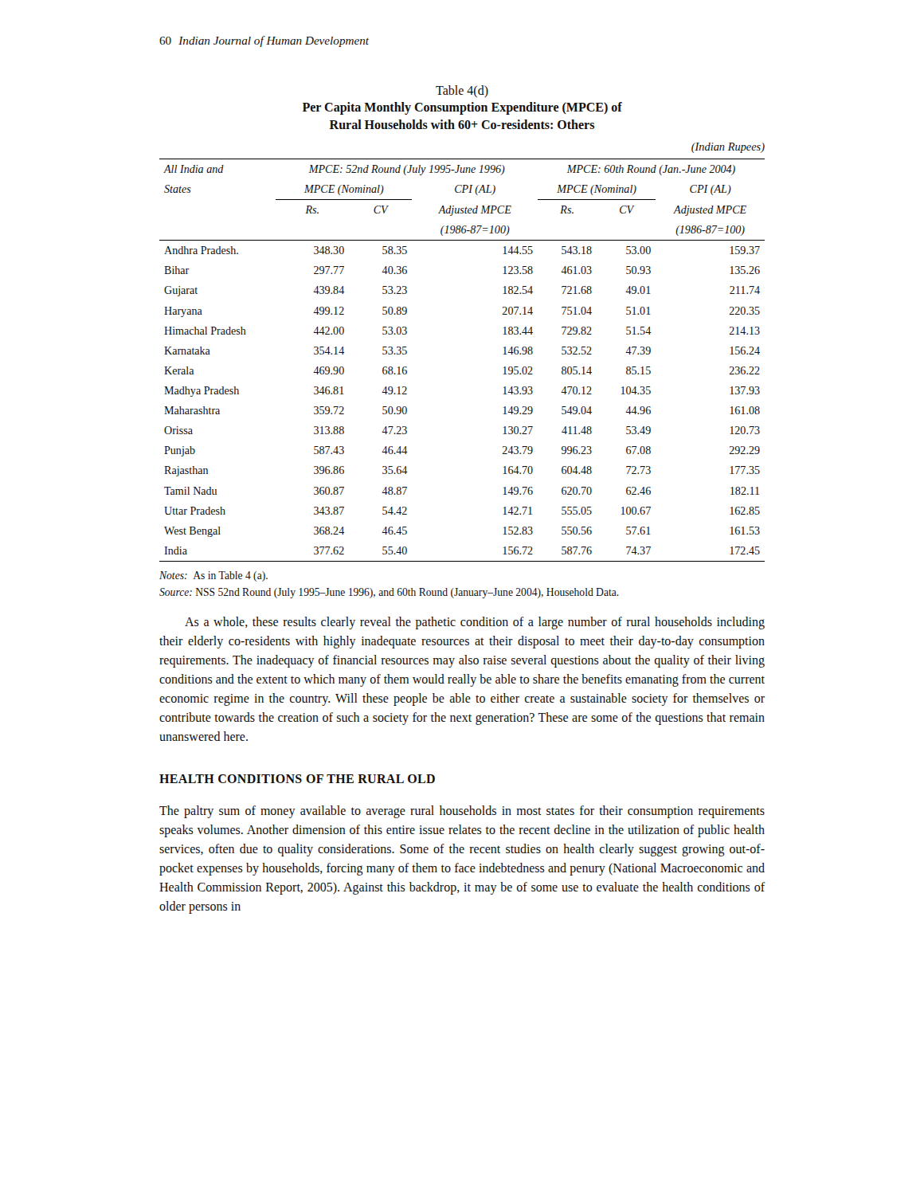60 Indian Journal of Human Development
Table 4(d) Per Capita Monthly Consumption Expenditure (MPCE) of
Rural Households with 60+ Co-residents: Others
(Indian Rupees)
| All India and | MPCE: 52nd Round (July 1995-June 1996) | MPCE: 60th Round (Jan.-June 2004) |
| --- | --- | --- |
| States | MPCE (Nominal) | CPI (AL) | MPCE (Nominal) | CPI (AL) |
| | Rs. | CV | Adjusted MPCE | Rs. | CV | Adjusted MPCE |
| | | | (1986-87=100) | | | (1986-87=100) |
| Andhra Pradesh. | 348.30 | 58.35 | 144.55 | 543.18 | 53.00 | 159.37 |
| Bihar | 297.77 | 40.36 | 123.58 | 461.03 | 50.93 | 135.26 |
| Gujarat | 439.84 | 53.23 | 182.54 | 721.68 | 49.01 | 211.74 |
| Haryana | 499.12 | 50.89 | 207.14 | 751.04 | 51.01 | 220.35 |
| Himachal Pradesh | 442.00 | 53.03 | 183.44 | 729.82 | 51.54 | 214.13 |
| Karnataka | 354.14 | 53.35 | 146.98 | 532.52 | 47.39 | 156.24 |
| Kerala | 469.90 | 68.16 | 195.02 | 805.14 | 85.15 | 236.22 |
| Madhya Pradesh | 346.81 | 49.12 | 143.93 | 470.12 | 104.35 | 137.93 |
| Maharashtra | 359.72 | 50.90 | 149.29 | 549.04 | 44.96 | 161.08 |
| Orissa | 313.88 | 47.23 | 130.27 | 411.48 | 53.49 | 120.73 |
| Punjab | 587.43 | 46.44 | 243.79 | 996.23 | 67.08 | 292.29 |
| Rajasthan | 396.86 | 35.64 | 164.70 | 604.48 | 72.73 | 177.35 |
| Tamil Nadu | 360.87 | 48.87 | 149.76 | 620.70 | 62.46 | 182.11 |
| Uttar Pradesh | 343.87 | 54.42 | 142.71 | 555.05 | 100.67 | 162.85 |
| West Bengal | 368.24 | 46.45 | 152.83 | 550.56 | 57.61 | 161.53 |
| India | 377.62 | 55.40 | 156.72 | 587.76 | 74.37 | 172.45 |
Notes: As in Table 4 (a).
Source: NSS 52nd Round (July 1995–June 1996), and 60th Round (January–June 2004), Household Data.
As a whole, these results clearly reveal the pathetic condition of a large number of rural households including their elderly co-residents with highly inadequate resources at their disposal to meet their day-to-day consumption requirements. The inadequacy of financial resources may also raise several questions about the quality of their living conditions and the extent to which many of them would really be able to share the benefits emanating from the current economic regime in the country. Will these people be able to either create a sustainable society for themselves or contribute towards the creation of such a society for the next generation? These are some of the questions that remain unanswered here.
HEALTH CONDITIONS OF THE RURAL OLD
The paltry sum of money available to average rural households in most states for their consumption requirements speaks volumes. Another dimension of this entire issue relates to the recent decline in the utilization of public health services, often due to quality considerations. Some of the recent studies on health clearly suggest growing out-of-pocket expenses by households, forcing many of them to face indebtedness and penury (National Macroeconomic and Health Commission Report, 2005). Against this backdrop, it may be of some use to evaluate the health conditions of older persons in